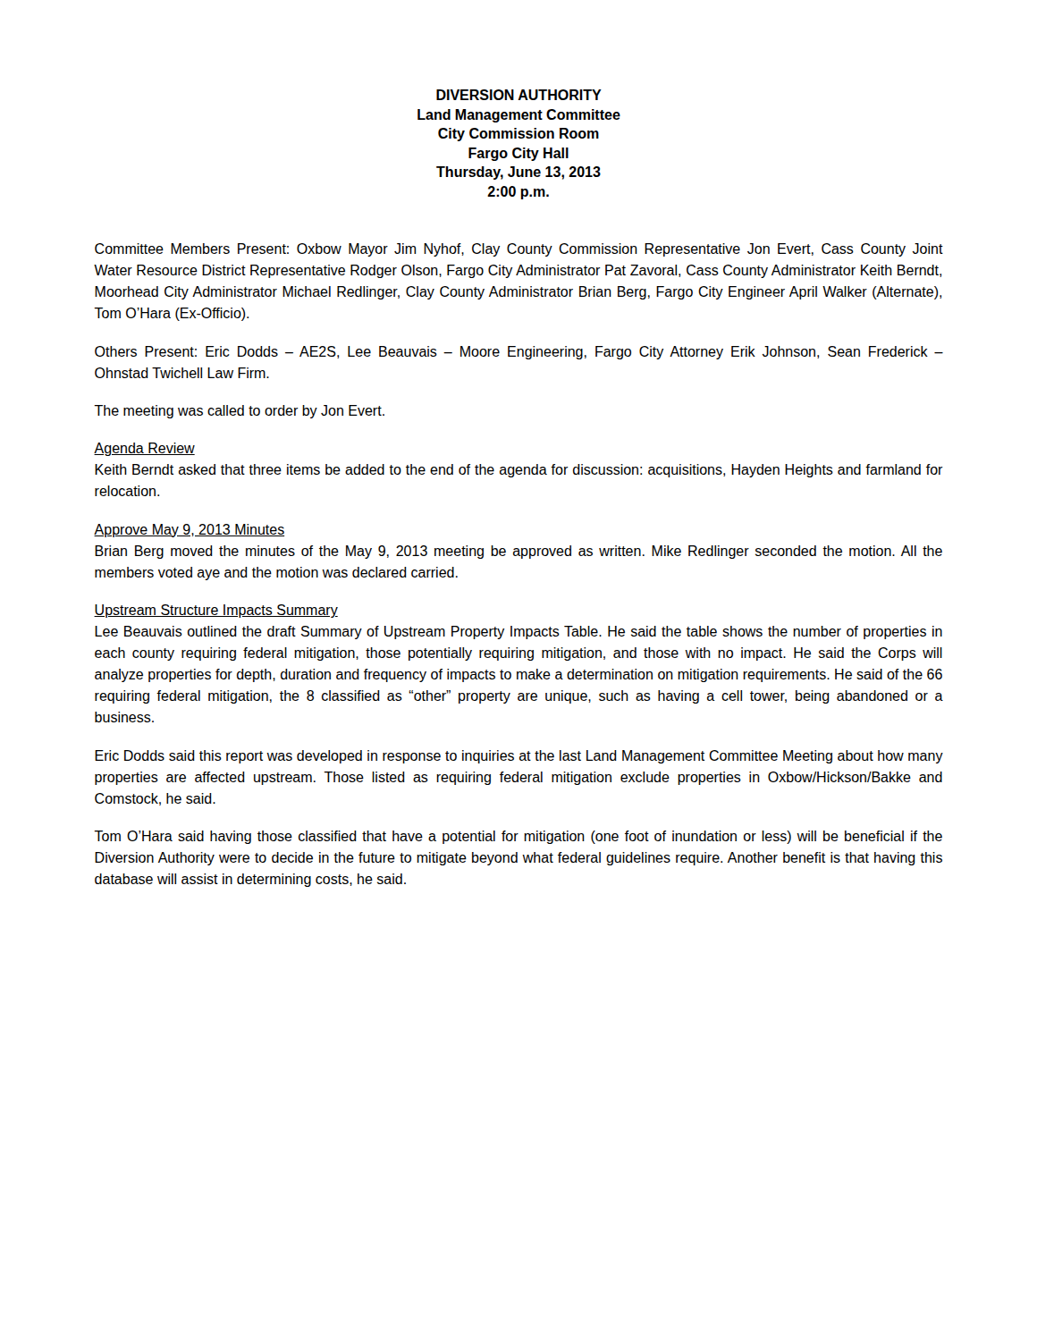DIVERSION AUTHORITY
Land Management Committee
City Commission Room
Fargo City Hall
Thursday, June 13, 2013
2:00 p.m.
Committee Members Present: Oxbow Mayor Jim Nyhof, Clay County Commission Representative Jon Evert, Cass County Joint Water Resource District Representative Rodger Olson, Fargo City Administrator Pat Zavoral, Cass County Administrator Keith Berndt, Moorhead City Administrator Michael Redlinger, Clay County Administrator Brian Berg, Fargo City Engineer April Walker (Alternate), Tom O’Hara (Ex-Officio).
Others Present: Eric Dodds – AE2S, Lee Beauvais – Moore Engineering, Fargo City Attorney Erik Johnson, Sean Frederick – Ohnstad Twichell Law Firm.
The meeting was called to order by Jon Evert.
Agenda Review
Keith Berndt asked that three items be added to the end of the agenda for discussion: acquisitions, Hayden Heights and farmland for relocation.
Approve May 9, 2013 Minutes
Brian Berg moved the minutes of the May 9, 2013 meeting be approved as written. Mike Redlinger seconded the motion. All the members voted aye and the motion was declared carried.
Upstream Structure Impacts Summary
Lee Beauvais outlined the draft Summary of Upstream Property Impacts Table. He said the table shows the number of properties in each county requiring federal mitigation, those potentially requiring mitigation, and those with no impact. He said the Corps will analyze properties for depth, duration and frequency of impacts to make a determination on mitigation requirements. He said of the 66 requiring federal mitigation, the 8 classified as “other” property are unique, such as having a cell tower, being abandoned or a business.
Eric Dodds said this report was developed in response to inquiries at the last Land Management Committee Meeting about how many properties are affected upstream. Those listed as requiring federal mitigation exclude properties in Oxbow/Hickson/Bakke and Comstock, he said.
Tom O’Hara said having those classified that have a potential for mitigation (one foot of inundation or less) will be beneficial if the Diversion Authority were to decide in the future to mitigate beyond what federal guidelines require. Another benefit is that having this database will assist in determining costs, he said.